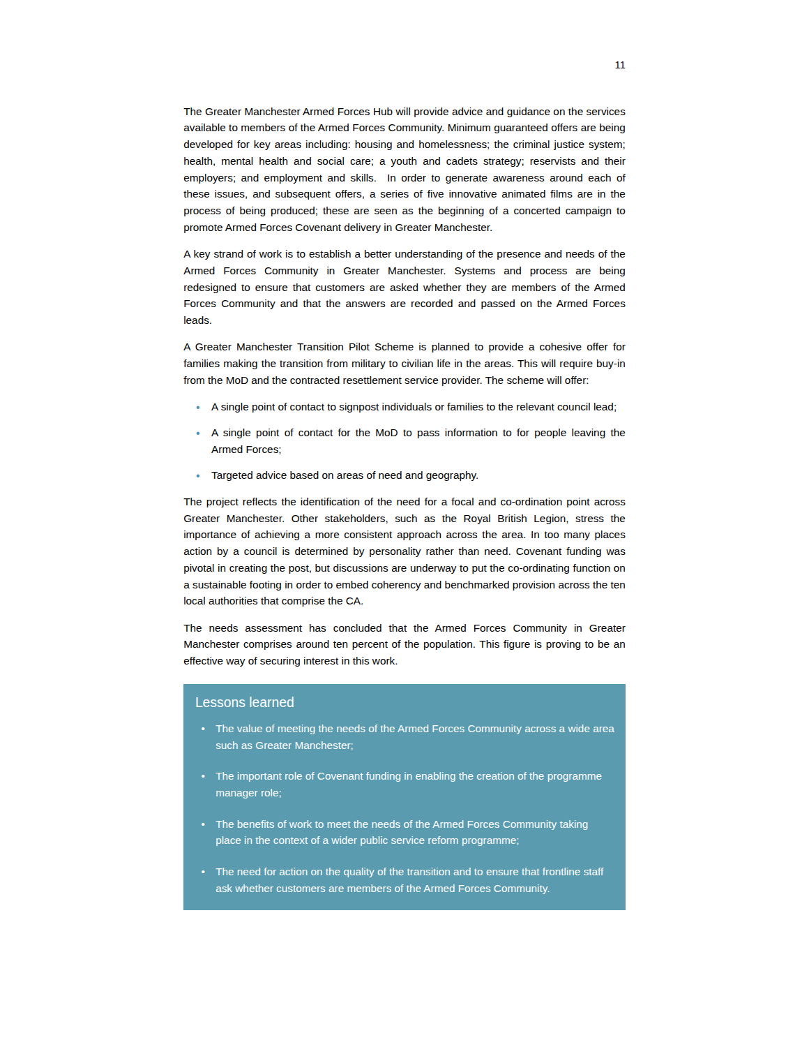11
The Greater Manchester Armed Forces Hub will provide advice and guidance on the services available to members of the Armed Forces Community. Minimum guaranteed offers are being developed for key areas including: housing and homelessness; the criminal justice system; health, mental health and social care; a youth and cadets strategy; reservists and their employers; and employment and skills. In order to generate awareness around each of these issues, and subsequent offers, a series of five innovative animated films are in the process of being produced; these are seen as the beginning of a concerted campaign to promote Armed Forces Covenant delivery in Greater Manchester.
A key strand of work is to establish a better understanding of the presence and needs of the Armed Forces Community in Greater Manchester. Systems and process are being redesigned to ensure that customers are asked whether they are members of the Armed Forces Community and that the answers are recorded and passed on the Armed Forces leads.
A Greater Manchester Transition Pilot Scheme is planned to provide a cohesive offer for families making the transition from military to civilian life in the areas. This will require buy-in from the MoD and the contracted resettlement service provider. The scheme will offer:
A single point of contact to signpost individuals or families to the relevant council lead;
A single point of contact for the MoD to pass information to for people leaving the Armed Forces;
Targeted advice based on areas of need and geography.
The project reflects the identification of the need for a focal and co-ordination point across Greater Manchester. Other stakeholders, such as the Royal British Legion, stress the importance of achieving a more consistent approach across the area. In too many places action by a council is determined by personality rather than need. Covenant funding was pivotal in creating the post, but discussions are underway to put the co-ordinating function on a sustainable footing in order to embed coherency and benchmarked provision across the ten local authorities that comprise the CA.
The needs assessment has concluded that the Armed Forces Community in Greater Manchester comprises around ten percent of the population. This figure is proving to be an effective way of securing interest in this work.
Lessons learned
The value of meeting the needs of the Armed Forces Community across a wide area such as Greater Manchester;
The important role of Covenant funding in enabling the creation of the programme manager role;
The benefits of work to meet the needs of the Armed Forces Community taking place in the context of a wider public service reform programme;
The need for action on the quality of the transition and to ensure that frontline staff ask whether customers are members of the Armed Forces Community.